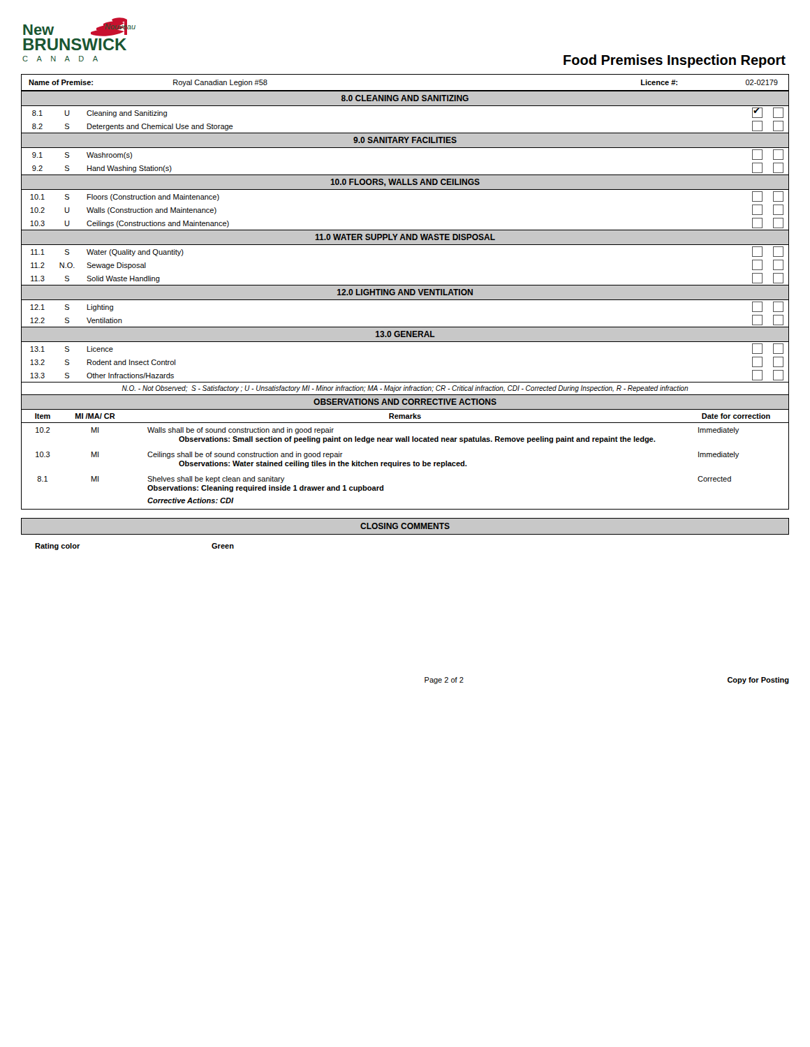New BRUNSWICK Nouveau C A N A D A
Food Premises Inspection Report
| Name of Premise: | Royal Canadian Legion #58 | Licence #: | 02-02179 |
| 8.0 CLEANING AND SANITIZING |
| 8.1 | U | Cleaning and Sanitizing | | |
| 8.2 | S | Detergents and Chemical Use and Storage | | |
| 9.0 SANITARY FACILITIES |
| 9.1 | S | Washroom(s) | | |
| 9.2 | S | Hand Washing Station(s) | | |
| 10.0 FLOORS, WALLS AND CEILINGS |
| 10.1 | S | Floors (Construction and Maintenance) | | |
| 10.2 | U | Walls (Construction and Maintenance) | | |
| 10.3 | U | Ceilings (Constructions and Maintenance) | | |
| 11.0 WATER SUPPLY AND WASTE DISPOSAL |
| 11.1 | S | Water (Quality and Quantity) | | |
| 11.2 | N.O. | Sewage Disposal | | |
| 11.3 | S | Solid Waste Handling | | |
| 12.0 LIGHTING AND VENTILATION |
| 12.1 | S | Lighting | | |
| 12.2 | S | Ventilation | | |
| 13.0 GENERAL |
| 13.1 | S | Licence | | |
| 13.2 | S | Rodent and Insect Control | | |
| 13.3 | S | Other Infractions/Hazards | | |
| N.O. - Not Observed; S - Satisfactory ; U - Unsatisfactory MI - Minor infraction; MA - Major infraction; CR - Critical infraction, CDI - Corrected During Inspection, R - Repeated infraction |
| OBSERVATIONS AND CORRECTIVE ACTIONS |
| Item | MI /MA/ CR | Remarks | Date for correction |
| 10.2 | MI | Walls shall be of sound construction and in good repair Observations: Small section of peeling paint on ledge near wall located near spatulas. Remove peeling paint and repaint the ledge. | Immediately |
| 10.3 | MI | Ceilings shall be of sound construction and in good repair Observations: Water stained ceiling tiles in the kitchen requires to be replaced. | Immediately |
| 8.1 | MI | Shelves shall be kept clean and sanitary Observations: Cleaning required inside 1 drawer and 1 cupboard Corrective Actions: CDI | Corrected |
CLOSING COMMENTS
Rating color Green
Page 2 of 2
Copy for Posting